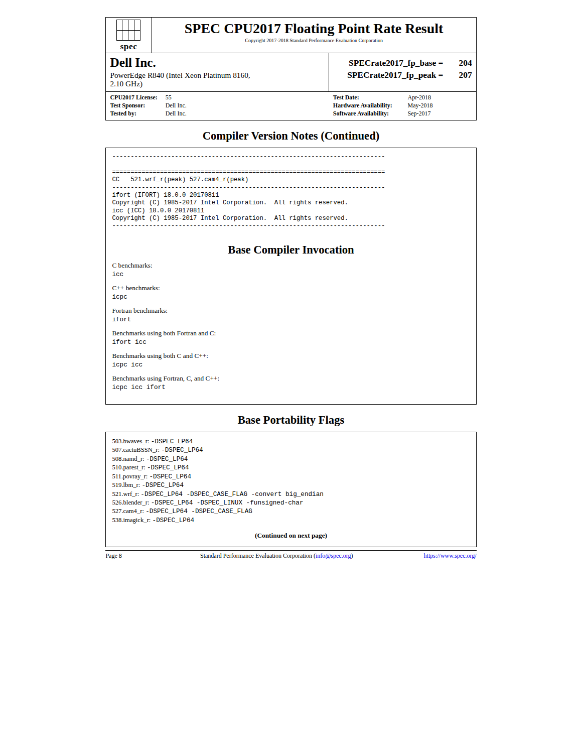spec
SPEC CPU2017 Floating Point Rate Result
Copyright 2017-2018 Standard Performance Evaluation Corporation
Dell Inc.
PowerEdge R840 (Intel Xeon Platinum 8160,
2.10 GHz)
SPECrate2017_fp_base = 204
SPECrate2017_fp_peak = 207
CPU2017 License: 55
Test Sponsor: Dell Inc.
Tested by: Dell Inc.
Test Date: Apr-2018
Hardware Availability: May-2018
Software Availability: Sep-2017
Compiler Version Notes (Continued)
--------------------------------------------------------------------------

==========================================================================
CC   521.wrf_r(peak) 527.cam4_r(peak)
--------------------------------------------------------------------------
ifort (IFORT) 18.0.0 20170811
Copyright (C) 1985-2017 Intel Corporation.  All rights reserved.
icc (ICC) 18.0.0 20170811
Copyright (C) 1985-2017 Intel Corporation.  All rights reserved.
--------------------------------------------------------------------------
Base Compiler Invocation
C benchmarks:
icc
C++ benchmarks:
icpc
Fortran benchmarks:
ifort
Benchmarks using both Fortran and C:
ifort icc
Benchmarks using both C and C++:
icpc icc
Benchmarks using Fortran, C, and C++:
icpc icc ifort
Base Portability Flags
503.bwaves_r: -DSPEC_LP64
507.cactuBSSN_r: -DSPEC_LP64
508.namd_r: -DSPEC_LP64
510.parest_r: -DSPEC_LP64
511.povray_r: -DSPEC_LP64
519.lbm_r: -DSPEC_LP64
521.wrf_r: -DSPEC_LP64 -DSPEC_CASE_FLAG -convert big_endian
526.blender_r: -DSPEC_LP64 -DSPEC_LINUX -funsigned-char
527.cam4_r: -DSPEC_LP64 -DSPEC_CASE_FLAG
538.imagick_r: -DSPEC_LP64
(Continued on next page)
Page 8
Standard Performance Evaluation Corporation (info@spec.org)
https://www.spec.org/